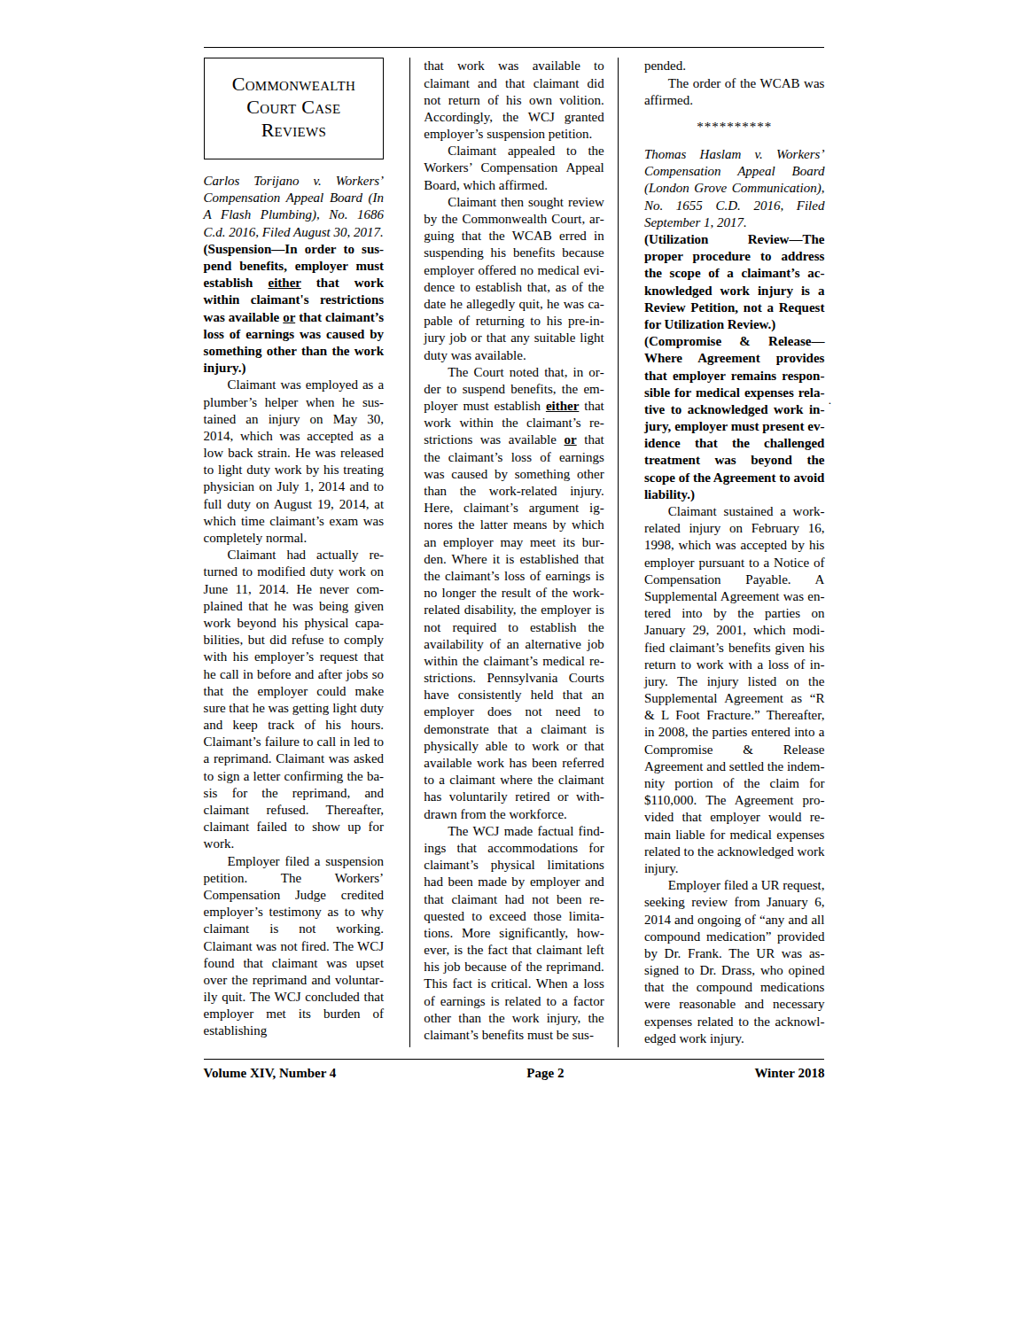Commonwealth
Court Case
Reviews
Carlos Torijano v. Workers’ Compensation Appeal Board (In A Flash Plumbing), No. 1686 C.d. 2016, Filed August 30, 2017.
(Suspension—In order to suspend benefits, employer must establish either that work within claimant's restrictions was available or that claimant’s loss of earnings was caused by something other than the work injury.)
Claimant was employed as a plumber’s helper when he sustained an injury on May 30, 2014, which was accepted as a low back strain. He was released to light duty work by his treating physician on July 1, 2014 and to full duty on August 19, 2014, at which time claimant’s exam was completely normal.
Claimant had actually returned to modified duty work on June 11, 2014. He never complained that he was being given work beyond his physical capabilities, but did refuse to comply with his employer’s request that he call in before and after jobs so that the employer could make sure that he was getting light duty and keep track of his hours. Claimant’s failure to call in led to a reprimand. Claimant was asked to sign a letter confirming the basis for the reprimand, and claimant refused. Thereafter, claimant failed to show up for work.
Employer filed a suspension petition. The Workers’ Compensation Judge credited employer’s testimony as to why claimant is not working. Claimant was not fired. The WCJ found that claimant was upset over the reprimand and voluntarily quit. The WCJ concluded that employer met its burden of establishing
that work was available to claimant and that claimant did not return of his own volition. Accordingly, the WCJ granted employer’s suspension petition.
Claimant appealed to the Workers’ Compensation Appeal Board, which affirmed.
Claimant then sought review by the Commonwealth Court, arguing that the WCAB erred in suspending his benefits because employer offered no medical evidence to establish that, as of the date he allegedly quit, he was capable of returning to his pre-injury job or that any suitable light duty was available.
The Court noted that, in order to suspend benefits, the employer must establish either that work within the claimant’s restrictions was available or that the claimant’s loss of earnings was caused by something other than the work-related injury. Here, claimant’s argument ignores the latter means by which an employer may meet its burden. Where it is established that the claimant’s loss of earnings is no longer the result of the work-related disability, the employer is not required to establish the availability of an alternative job within the claimant’s medical restrictions. Pennsylvania Courts have consistently held that an employer does not need to demonstrate that a claimant is physically able to work or that available work has been referred to a claimant where the claimant has voluntarily retired or withdrawn from the workforce.
The WCJ made factual findings that accommodations for claimant’s physical limitations had been made by employer and that claimant had not been requested to exceed those limitations. More significantly, however, is the fact that claimant left his job because of the reprimand. This fact is critical. When a loss of earnings is related to a factor other than the work injury, the claimant’s benefits must be sus-
pended.
The order of the WCAB was affirmed.
**********
Thomas Haslam v. Workers’ Compensation Appeal Board (London Grove Communication), No. 1655 C.D. 2016, Filed September 1, 2017.
(Utilization Review—The proper procedure to address the scope of a claimant’s acknowledged work injury is a Review Petition, not a Request for Utilization Review.)
(Compromise & Release—Where Agreement provides that employer remains responsible for medical expenses relative to acknowledged work injury, employer must present evidence that the challenged treatment was beyond the scope of the Agreement to avoid liability.)
Claimant sustained a work-related injury on February 16, 1998, which was accepted by his employer pursuant to a Notice of Compensation Payable. A Supplemental Agreement was entered into by the parties on January 29, 2001, which modified claimant’s benefits given his return to work with a loss of injury. The injury listed on the Supplemental Agreement as “R & L Foot Fracture.” Thereafter, in 2008, the parties entered into a Compromise & Release Agreement and settled the indemnity portion of the claim for $110,000. The Agreement provided that employer would remain liable for medical expenses related to the acknowledged work injury.
Employer filed a UR request, seeking review from January 6, 2014 and ongoing of “any and all compound medication” provided by Dr. Frank. The UR was assigned to Dr. Drass, who opined that the compound medications were reasonable and necessary expenses related to the acknowledged work injury.
.
Volume XIV, Number 4
Page 2
Winter 2018